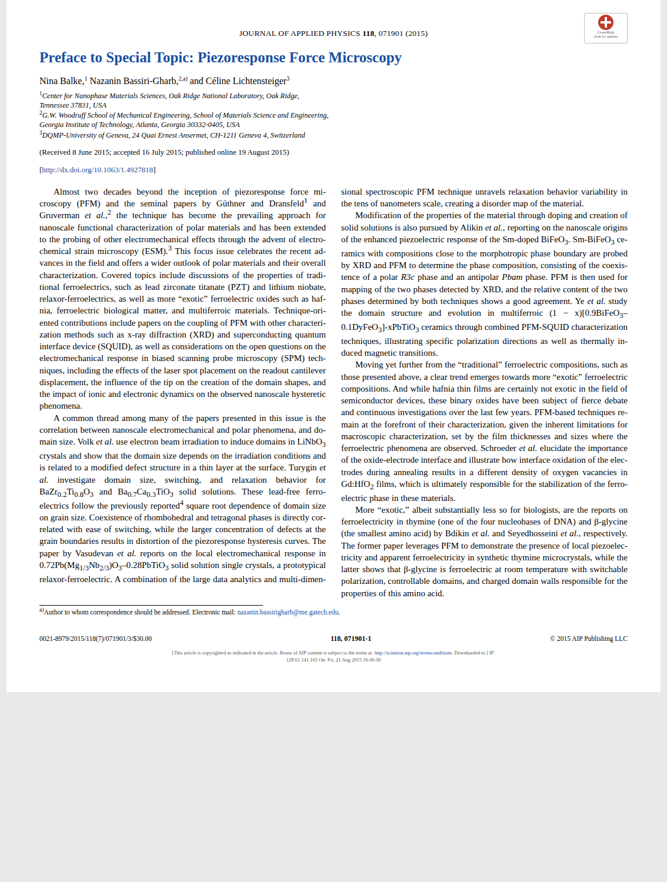JOURNAL OF APPLIED PHYSICS 118, 071901 (2015)
CrossMark click for updates
Preface to Special Topic: Piezoresponse Force Microscopy
Nina Balke,1 Nazanin Bassiri-Gharb,2,a) and Céline Lichtensteiger3
1Center for Nanophase Materials Sciences, Oak Ridge National Laboratory, Oak Ridge,
Tennessee 37831, USA
2G.W. Woodruff School of Mechanical Engineering, School of Materials Science and Engineering,
Georgia Institute of Technology, Atlanta, Georgia 30332-0405, USA
3DQMP-University of Geneva, 24 Quai Ernest Ansermet, CH-1211 Geneva 4, Switzerland
(Received 8 June 2015; accepted 16 July 2015; published online 19 August 2015)
[http://dx.doi.org/10.1063/1.4927818]
Almost two decades beyond the inception of piezoresponse force microscopy (PFM) and the seminal papers by Güthner and Dransfeld1 and Gruverman et al.,2 the technique has become the prevailing approach for nanoscale functional characterization of polar materials and has been extended to the probing of other electromechanical effects through the advent of electrochemical strain microscopy (ESM).3 This focus issue celebrates the recent advances in the field and offers a wider outlook of polar materials and their overall characterization. Covered topics include discussions of the properties of traditional ferroelectrics, such as lead zirconate titanate (PZT) and lithium niobate, relaxor-ferroelectrics, as well as more “exotic” ferroelectric oxides such as hafnia, ferroelectric biological matter, and multiferroic materials. Technique-oriented contributions include papers on the coupling of PFM with other characterization methods such as x-ray diffraction (XRD) and superconducting quantum interface device (SQUID), as well as considerations on the open questions on the electromechanical response in biased scanning probe microscopy (SPM) techniques, including the effects of the laser spot placement on the readout cantilever displacement, the influence of the tip on the creation of the domain shapes, and the impact of ionic and electronic dynamics on the observed nanoscale hysteretic phenomena.
A common thread among many of the papers presented in this issue is the correlation between nanoscale electromechanical and polar phenomena, and domain size. Volk et al. use electron beam irradiation to induce domains in LiNbO3 crystals and show that the domain size depends on the irradiation conditions and is related to a modified defect structure in a thin layer at the surface. Turygin et al. investigate domain size, switching, and relaxation behavior for BaZr0.2Ti0.8O3 and Ba0.7Ca0.3TiO3 solid solutions. These lead-free ferroelectrics follow the previously reported4 square root dependence of domain size on grain size. Coexistence of rhombohedral and tetragonal phases is directly correlated with ease of switching, while the larger concentration of defects at the grain boundaries results in distortion of the piezoresponse hysteresis curves. The paper by Vasudevan et al. reports on the local electromechanical response in 0.72Pb(Mg1/3Nb2/3)O3–0.28PbTiO3 solid solution single crystals, a prototypical relaxor-ferroelectric. A combination of the large data analytics and multi-dimensional spectroscopic PFM technique unravels relaxation behavior variability in the tens of nanometers scale, creating a disorder map of the material.
Modification of the properties of the material through doping and creation of solid solutions is also pursued by Alikin et al., reporting on the nanoscale origins of the enhanced piezoelectric response of the Sm-doped BiFeO3. Sm-BiFeO3 ceramics with compositions close to the morphotropic phase boundary are probed by XRD and PFM to determine the phase composition, consisting of the coexistence of a polar R3c phase and an antipolar Pbam phase. PFM is then used for mapping of the two phases detected by XRD, and the relative content of the two phases determined by both techniques shows a good agreement. Ye et al. study the domain structure and evolution in multiferroic (1 − x)[0.9BiFeO3–0.1DyFeO3]-xPbTiO3 ceramics through combined PFM-SQUID characterization techniques, illustrating specific polarization directions as well as thermally induced magnetic transitions.
Moving yet further from the “traditional” ferroelectric compositions, such as those presented above, a clear trend emerges towards more “exotic” ferroelectric compositions. And while hafnia thin films are certainly not exotic in the field of semiconductor devices, these binary oxides have been subject of fierce debate and continuous investigations over the last few years. PFM-based techniques remain at the forefront of their characterization, given the inherent limitations for macroscopic characterization, set by the film thicknesses and sizes where the ferroelectric phenomena are observed. Schroeder et al. elucidate the importance of the oxide-electrode interface and illustrate how interface oxidation of the electrodes during annealing results in a different density of oxygen vacancies in Gd:HfO2 films, which is ultimately responsible for the stabilization of the ferroelectric phase in these materials.
More “exotic,” albeit substantially less so for biologists, are the reports on ferroelectricity in thymine (one of the four nucleobases of DNA) and β-glycine (the smallest amino acid) by Bdikin et al. and Seyedhosseini et al., respectively. The former paper leverages PFM to demonstrate the presence of local piezoelectricity and apparent ferroelectricity in synthetic thymine microcrystals, while the latter shows that β-glycine is ferroelectric at room temperature with switchable polarization, controllable domains, and charged domain walls responsible for the properties of this amino acid.
a)Author to whom correspondence should be addressed. Electronic mail: nazanin.bassirigharb@me.gatech.edu.
0021-8979/2015/118(7)/071901/3/$30.00 118, 071901-1 © 2015 AIP Publishing LLC
[This article is copyrighted as indicated in the article. Reuse of AIP content is subject to the terms at: http://scitation.aip.org/termsconditions. Downloaded to ] IP:
128.61.141.165 On: Fri, 21 Aug 2015 16:40:30